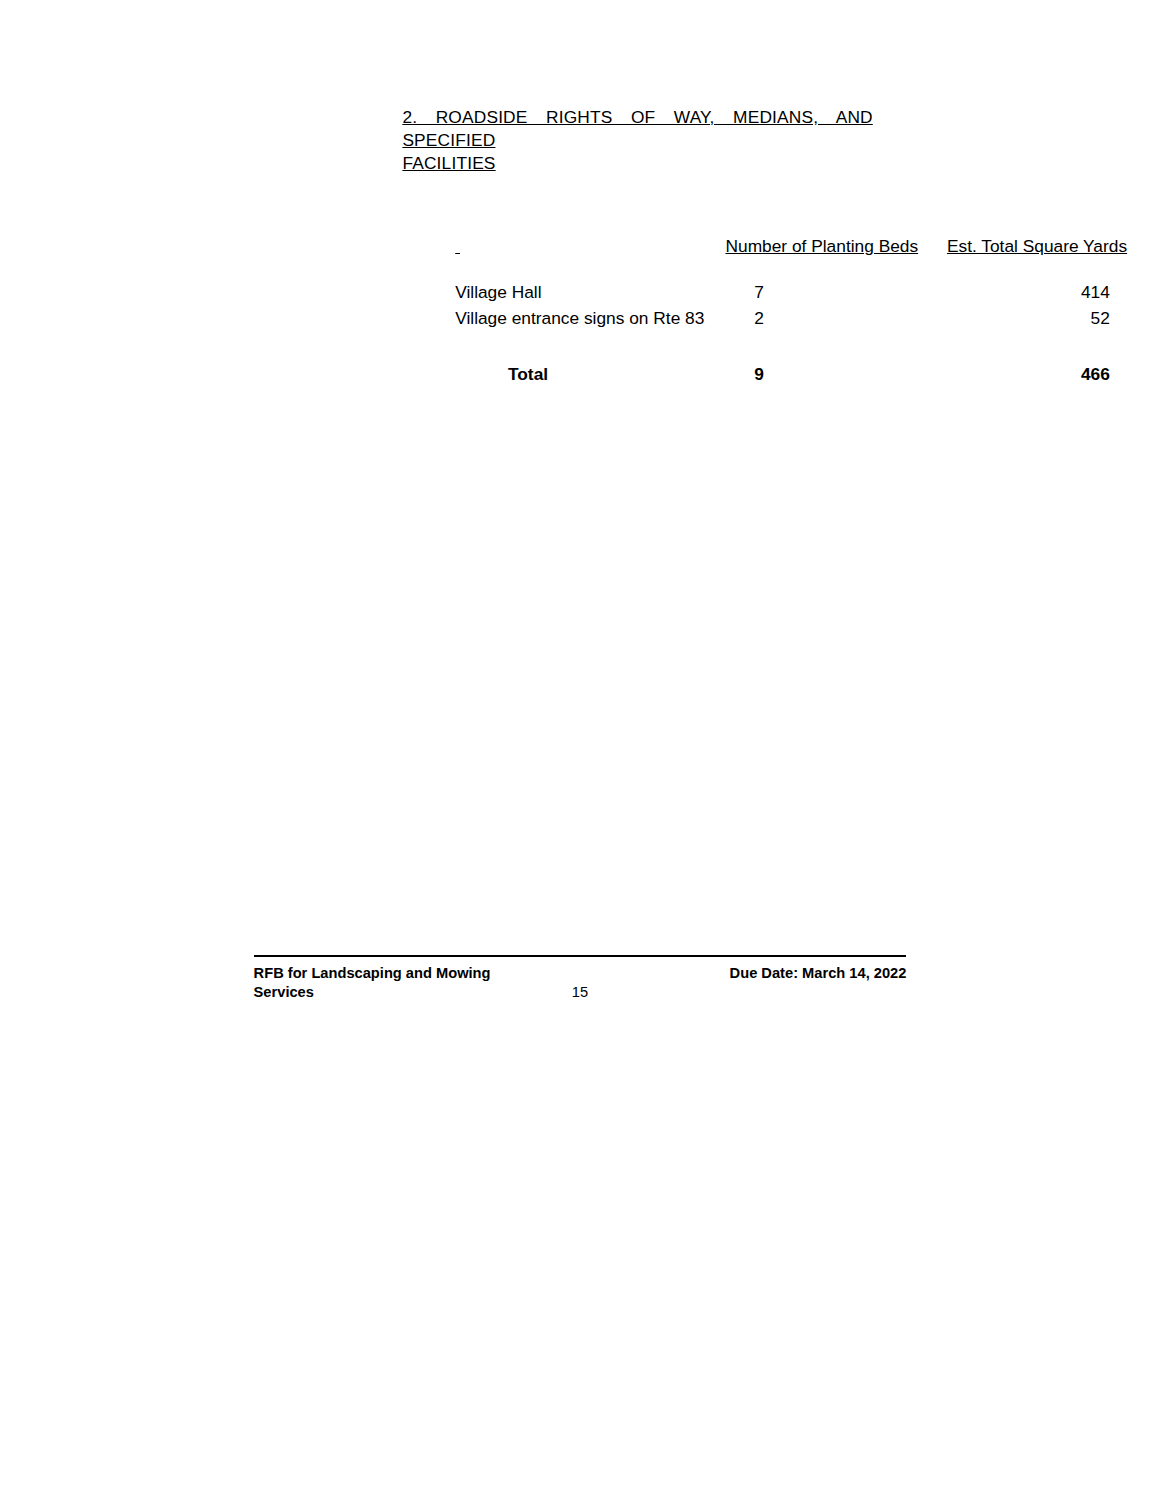2. ROADSIDE RIGHTS OF WAY, MEDIANS, AND SPECIFIEDFACILITIES
| | Number of Planting Beds | Est. Total Square Yards |
| --- | --- | --- |
| Village Hall | 7 | 414 |
| Village entrance signs on Rte 83 | 2 | 52 |
| Total | 9 | 466 |
RFB for Landscaping and Mowing Services
15
Due Date: March 14, 2022